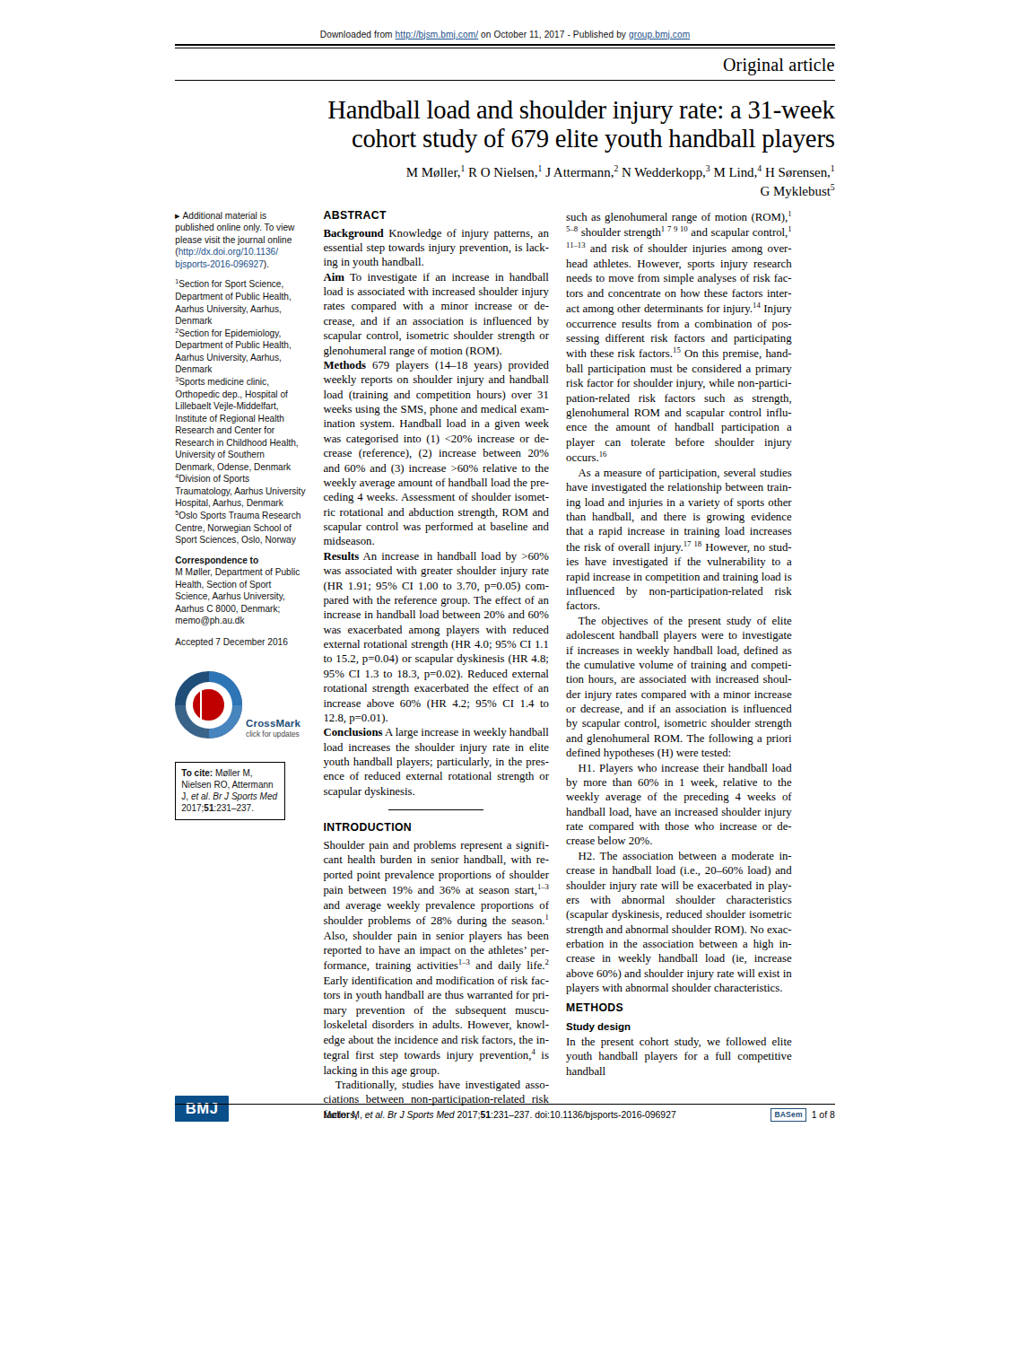Downloaded from http://bjsm.bmj.com/ on October 11, 2017 - Published by group.bmj.com
Original article
Handball load and shoulder injury rate: a 31-week
cohort study of 679 elite youth handball players
M Møller,1 R O Nielsen,1 J Attermann,2 N Wedderkopp,3 M Lind,4 H Sørensen,1
G Myklebust5
▸ Additional material is published online only. To view please visit the journal online (http://dx.doi.org/10.1136/
bjsports-2016-096927).
1Section for Sport Science, Department of Public Health, Aarhus University, Aarhus, Denmark
2Section for Epidemiology, Department of Public Health, Aarhus University, Aarhus, Denmark
3Sports medicine clinic, Orthopedic dep., Hospital of Lillebaelt Vejle-Middelfart, Institute of Regional Health Research and Center for Research in Childhood Health, University of Southern Denmark, Odense, Denmark
4Division of Sports Traumatology, Aarhus University Hospital, Aarhus, Denmark
5Oslo Sports Trauma Research Centre, Norwegian School of Sport Sciences, Oslo, Norway
Correspondence to
M Møller, Department of Public Health, Section of Sport Science, Aarhus University, Aarhus C 8000, Denmark; memo@ph.au.dk
Accepted 7 December 2016
CrossMarkclick for updates
To cite: Møller M, Nielsen RO, Attermann J, et al. Br J Sports Med 2017;51:231–237.
Abstract
Background Knowledge of injury patterns, an essential step towards injury prevention, is lacking in youth handball.
Aim To investigate if an increase in handball load is associated with increased shoulder injury rates compared with a minor increase or decrease, and if an association is influenced by scapular control, isometric shoulder strength or glenohumeral range of motion (ROM).
Methods 679 players (14–18 years) provided weekly reports on shoulder injury and handball load (training and competition hours) over 31 weeks using the SMS, phone and medical examination system. Handball load in a given week was categorised into (1) <20% increase or decrease (reference), (2) increase between 20% and 60% and (3) increase >60% relative to the weekly average amount of handball load the preceding 4 weeks. Assessment of shoulder isometric rotational and abduction strength, ROM and scapular control was performed at baseline and midseason.
Results An increase in handball load by >60% was associated with greater shoulder injury rate (HR 1.91; 95% CI 1.00 to 3.70, p=0.05) compared with the reference group. The effect of an increase in handball load between 20% and 60% was exacerbated among players with reduced external rotational strength (HR 4.0; 95% CI 1.1 to 15.2, p=0.04) or scapular dyskinesis (HR 4.8; 95% CI 1.3 to 18.3, p=0.02). Reduced external rotational strength exacerbated the effect of an increase above 60% (HR 4.2; 95% CI 1.4 to 12.8, p=0.01).
Conclusions A large increase in weekly handball load increases the shoulder injury rate in elite youth handball players; particularly, in the presence of reduced external rotational strength or scapular dyskinesis.
Introduction
Shoulder pain and problems represent a significant health burden in senior handball, with reported point prevalence proportions of shoulder pain between 19% and 36% at season start,1–3 and average weekly prevalence proportions of shoulder problems of 28% during the season.1 Also, shoulder pain in senior players has been reported to have an impact on the athletes’ performance, training activities1–3 and daily life.2 Early identification and modification of risk factors in youth handball are thus warranted for primary prevention of the subsequent musculoskeletal disorders in adults. However, knowledge about the incidence and risk factors, the integral first step towards injury prevention,4 is lacking in this age group.
Traditionally, studies have investigated associations between non-participation-related risk factors,
such as glenohumeral range of motion (ROM),1 5–8 shoulder strength1 7 9 10 and scapular control,1 11–13 and risk of shoulder injuries among overhead athletes. However, sports injury research needs to move from simple analyses of risk factors and concentrate on how these factors interact among other determinants for injury.14 Injury occurrence results from a combination of possessing different risk factors and participating with these risk factors.15 On this premise, handball participation must be considered a primary risk factor for shoulder injury, while non-participation-related risk factors such as strength, glenohumeral ROM and scapular control influence the amount of handball participation a player can tolerate before shoulder injury occurs.16
As a measure of participation, several studies have investigated the relationship between training load and injuries in a variety of sports other than handball, and there is growing evidence that a rapid increase in training load increases the risk of overall injury.17 18 However, no studies have investigated if the vulnerability to a rapid increase in competition and training load is influenced by non-participation-related risk factors.
The objectives of the present study of elite adolescent handball players were to investigate if increases in weekly handball load, defined as the cumulative volume of training and competition hours, are associated with increased shoulder injury rates compared with a minor increase or decrease, and if an association is influenced by scapular control, isometric shoulder strength and glenohumeral ROM. The following a priori defined hypotheses (H) were tested:
H1. Players who increase their handball load by more than 60% in 1 week, relative to the weekly average of the preceding 4 weeks of handball load, have an increased shoulder injury rate compared with those who increase or decrease below 20%.
H2. The association between a moderate increase in handball load (i.e., 20–60% load) and shoulder injury rate will be exacerbated in players with abnormal shoulder characteristics (scapular dyskinesis, reduced shoulder isometric strength and abnormal shoulder ROM). No exacerbation in the association between a high increase in weekly handball load (ie, increase above 60%) and shoulder injury rate will exist in players with abnormal shoulder characteristics.
Methods
Study design
In the present cohort study, we followed elite youth handball players for a full competitive handball
BMJ
Møller M, et al. Br J Sports Med 2017;51:231–237. doi:10.1136/bjsports-2016-096927
BASem 1 of 8